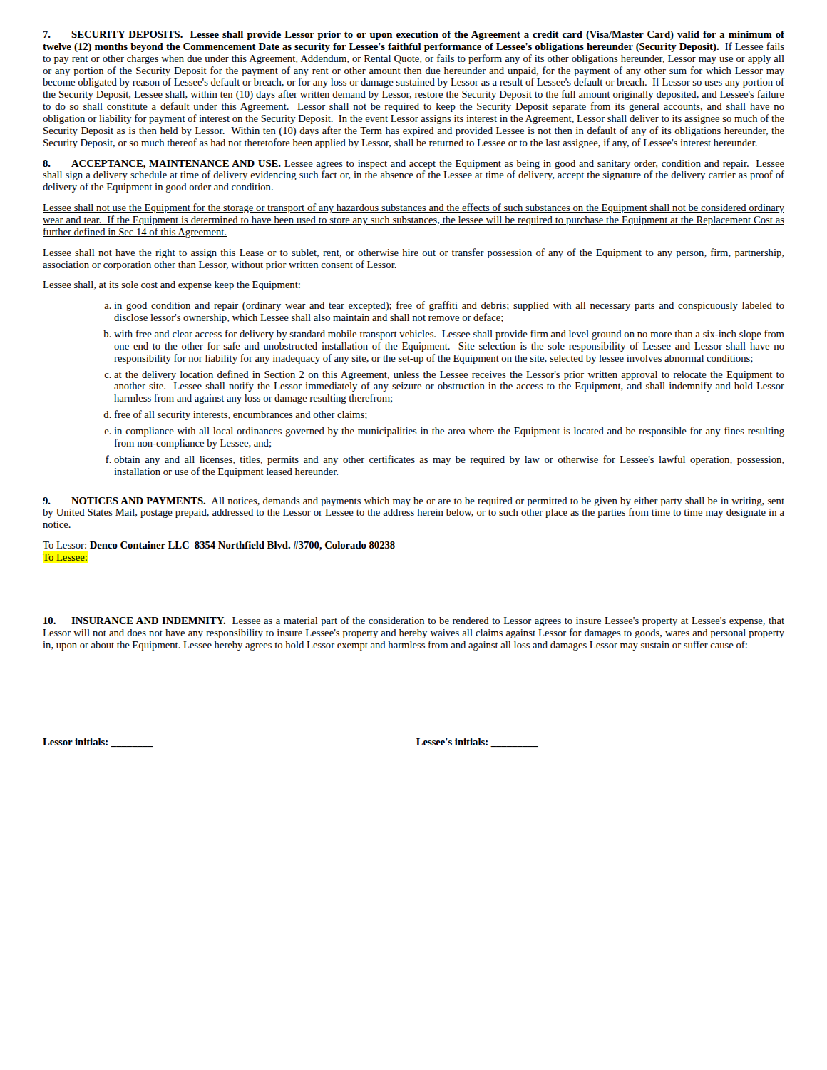7. SECURITY DEPOSITS. Lessee shall provide Lessor prior to or upon execution of the Agreement a credit card (Visa/Master Card) valid for a minimum of twelve (12) months beyond the Commencement Date as security for Lessee's faithful performance of Lessee's obligations hereunder (Security Deposit). If Lessee fails to pay rent or other charges when due under this Agreement, Addendum, or Rental Quote, or fails to perform any of its other obligations hereunder, Lessor may use or apply all or any portion of the Security Deposit for the payment of any rent or other amount then due hereunder and unpaid, for the payment of any other sum for which Lessor may become obligated by reason of Lessee's default or breach, or for any loss or damage sustained by Lessor as a result of Lessee's default or breach. If Lessor so uses any portion of the Security Deposit, Lessee shall, within ten (10) days after written demand by Lessor, restore the Security Deposit to the full amount originally deposited, and Lessee's failure to do so shall constitute a default under this Agreement. Lessor shall not be required to keep the Security Deposit separate from its general accounts, and shall have no obligation or liability for payment of interest on the Security Deposit. In the event Lessor assigns its interest in the Agreement, Lessor shall deliver to its assignee so much of the Security Deposit as is then held by Lessor. Within ten (10) days after the Term has expired and provided Lessee is not then in default of any of its obligations hereunder, the Security Deposit, or so much thereof as had not theretofore been applied by Lessor, shall be returned to Lessee or to the last assignee, if any, of Lessee's interest hereunder.
8. ACCEPTANCE, MAINTENANCE AND USE. Lessee agrees to inspect and accept the Equipment as being in good and sanitary order, condition and repair. Lessee shall sign a delivery schedule at time of delivery evidencing such fact or, in the absence of the Lessee at time of delivery, accept the signature of the delivery carrier as proof of delivery of the Equipment in good order and condition.
Lessee shall not use the Equipment for the storage or transport of any hazardous substances and the effects of such substances on the Equipment shall not be considered ordinary wear and tear. If the Equipment is determined to have been used to store any such substances, the lessee will be required to purchase the Equipment at the Replacement Cost as further defined in Sec 14 of this Agreement.
Lessee shall not have the right to assign this Lease or to sublet, rent, or otherwise hire out or transfer possession of any of the Equipment to any person, firm, partnership, association or corporation other than Lessor, without prior written consent of Lessor.
Lessee shall, at its sole cost and expense keep the Equipment:
in good condition and repair (ordinary wear and tear excepted); free of graffiti and debris; supplied with all necessary parts and conspicuously labeled to disclose lessor's ownership, which Lessee shall also maintain and shall not remove or deface;
with free and clear access for delivery by standard mobile transport vehicles. Lessee shall provide firm and level ground on no more than a six-inch slope from one end to the other for safe and unobstructed installation of the Equipment. Site selection is the sole responsibility of Lessee and Lessor shall have no responsibility for nor liability for any inadequacy of any site, or the set-up of the Equipment on the site, selected by lessee involves abnormal conditions;
at the delivery location defined in Section 2 on this Agreement, unless the Lessee receives the Lessor's prior written approval to relocate the Equipment to another site. Lessee shall notify the Lessor immediately of any seizure or obstruction in the access to the Equipment, and shall indemnify and hold Lessor harmless from and against any loss or damage resulting therefrom;
free of all security interests, encumbrances and other claims;
in compliance with all local ordinances governed by the municipalities in the area where the Equipment is located and be responsible for any fines resulting from non-compliance by Lessee, and;
obtain any and all licenses, titles, permits and any other certificates as may be required by law or otherwise for Lessee's lawful operation, possession, installation or use of the Equipment leased hereunder.
9. NOTICES AND PAYMENTS. All notices, demands and payments which may be or are to be required or permitted to be given by either party shall be in writing, sent by United States Mail, postage prepaid, addressed to the Lessor or Lessee to the address herein below, or to such other place as the parties from time to time may designate in a notice.
To Lessor: Denco Container LLC 8354 Northfield Blvd. #3700, Colorado 80238
To Lessee:
10. INSURANCE AND INDEMNITY. Lessee as a material part of the consideration to be rendered to Lessor agrees to insure Lessee's property at Lessee's expense, that Lessor will not and does not have any responsibility to insure Lessee's property and hereby waives all claims against Lessor for damages to goods, wares and personal property in, upon or about the Equipment. Lessee hereby agrees to hold Lessor exempt and harmless from and against all loss and damages Lessor may sustain or suffer cause of:
Lessor initials: ________ Lessee's initials: _________